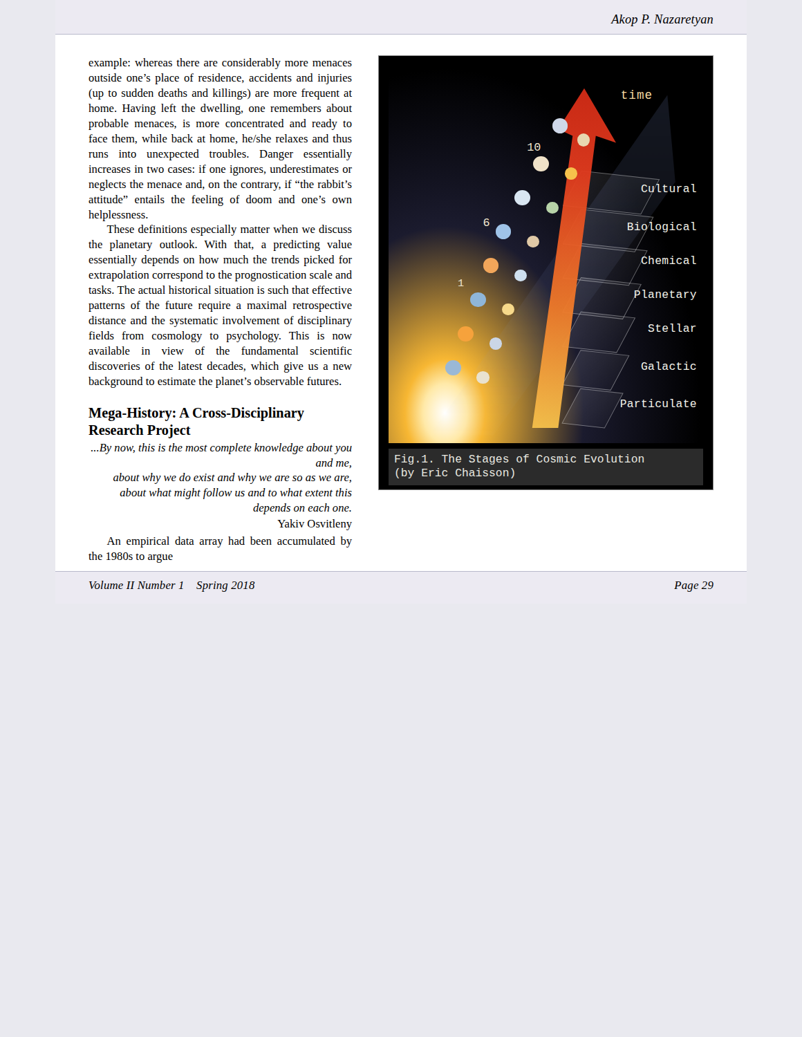Akop P. Nazaretyan
example: whereas there are considerably more menaces outside one’s place of residence, accidents and injuries (up to sudden deaths and killings) are more frequent at home. Having left the dwelling, one remembers about probable menaces, is more concentrated and ready to face them, while back at home, he/she relaxes and thus runs into unexpected troubles. Danger essentially increases in two cases: if one ignores, underestimates or neglects the menace and, on the contrary, if “the rabbit’s attitude” entails the feeling of doom and one’s own helplessness.
These definitions especially matter when we discuss the planetary outlook. With that, a predicting value essentially depends on how much the trends picked for extrapolation correspond to the prognostication scale and tasks. The actual historical situation is such that effective patterns of the future require a maximal retrospective distance and the systematic involvement of disciplinary fields from cosmology to psychology. This is now available in view of the fundamental scientific discoveries of the latest decades, which give us a new background to estimate the planet’s observable futures.
Mega-History: A Cross-Disciplinary Research Project
...By now, this is the most complete knowledge about you and me,
about why we do exist and why we are so as we are,
about what might follow us and to what extent this depends on each one. Yakiv Osvitleny
An empirical data array had been accumulated by the 1980s to argue
time
10
6
1
Cultural
Biological
Chemical
Planetary
Stellar
Galactic
Particulate
Fig.1. The Stages of Cosmic Evolution
(by Eric Chaisson)
Volume II Number 1 Spring 2018 Page 29